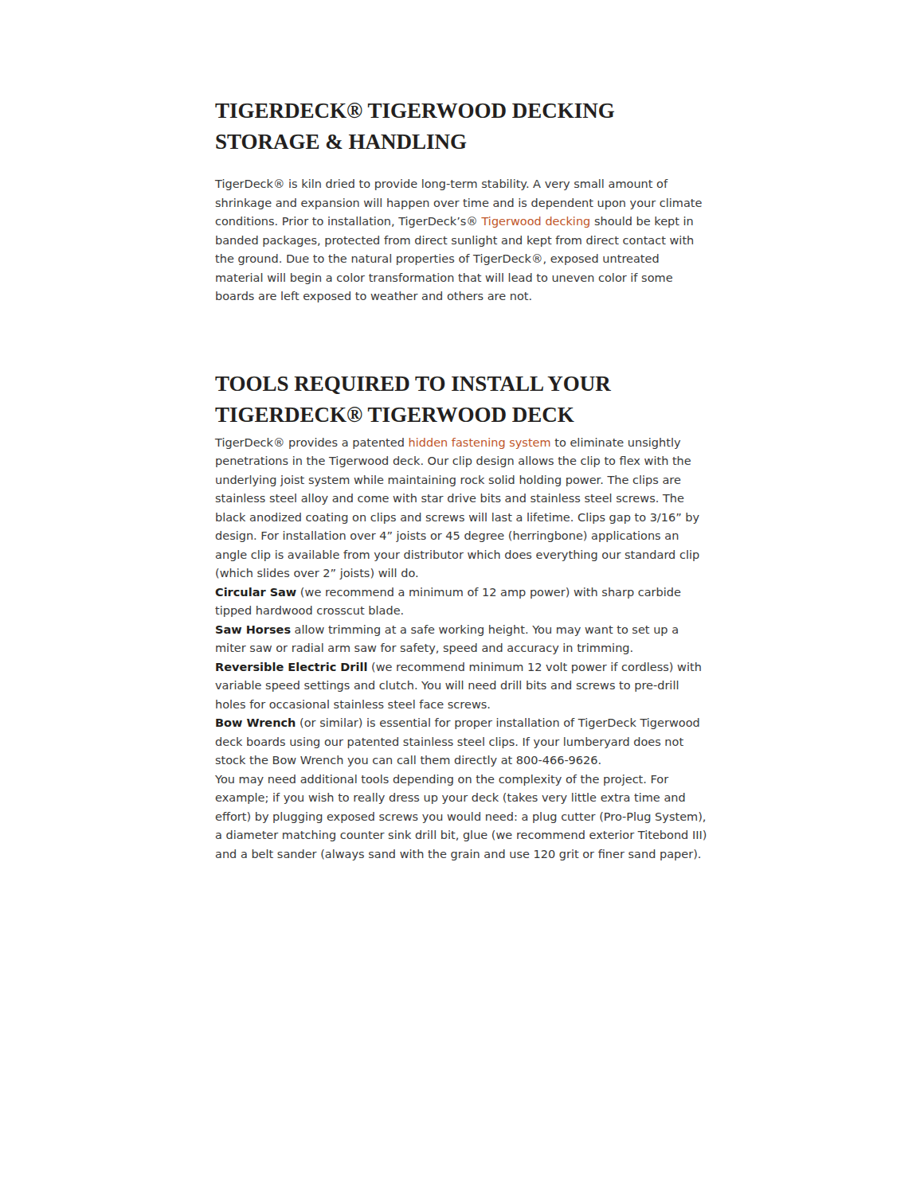TIGERDECK® TIGERWOOD DECKING STORAGE & HANDLING
TigerDeck® is kiln dried to provide long-term stability. A very small amount of shrinkage and expansion will happen over time and is dependent upon your climate conditions. Prior to installation, TigerDeck’s® Tigerwood decking should be kept in banded packages, protected from direct sunlight and kept from direct contact with the ground. Due to the natural properties of TigerDeck®, exposed untreated material will begin a color transformation that will lead to uneven color if some boards are left exposed to weather and others are not.
TOOLS REQUIRED TO INSTALL YOUR TIGERDECK® TIGERWOOD DECK
TigerDeck® provides a patented hidden fastening system to eliminate unsightly penetrations in the Tigerwood deck. Our clip design allows the clip to flex with the underlying joist system while maintaining rock solid holding power. The clips are stainless steel alloy and come with star drive bits and stainless steel screws. The black anodized coating on clips and screws will last a lifetime. Clips gap to 3/16” by design. For installation over 4” joists or 45 degree (herringbone) applications an angle clip is available from your distributor which does everything our standard clip (which slides over 2” joists) will do.
Circular Saw (we recommend a minimum of 12 amp power) with sharp carbide tipped hardwood crosscut blade.
Saw Horses allow trimming at a safe working height. You may want to set up a miter saw or radial arm saw for safety, speed and accuracy in trimming.
Reversible Electric Drill (we recommend minimum 12 volt power if cordless) with variable speed settings and clutch. You will need drill bits and screws to pre-drill holes for occasional stainless steel face screws.
Bow Wrench (or similar) is essential for proper installation of TigerDeck Tigerwood deck boards using our patented stainless steel clips. If your lumberyard does not stock the Bow Wrench you can call them directly at 800-466-9626.
You may need additional tools depending on the complexity of the project. For example; if you wish to really dress up your deck (takes very little extra time and effort) by plugging exposed screws you would need: a plug cutter (Pro-Plug System), a diameter matching counter sink drill bit, glue (we recommend exterior Titebond III) and a belt sander (always sand with the grain and use 120 grit or finer sand paper).